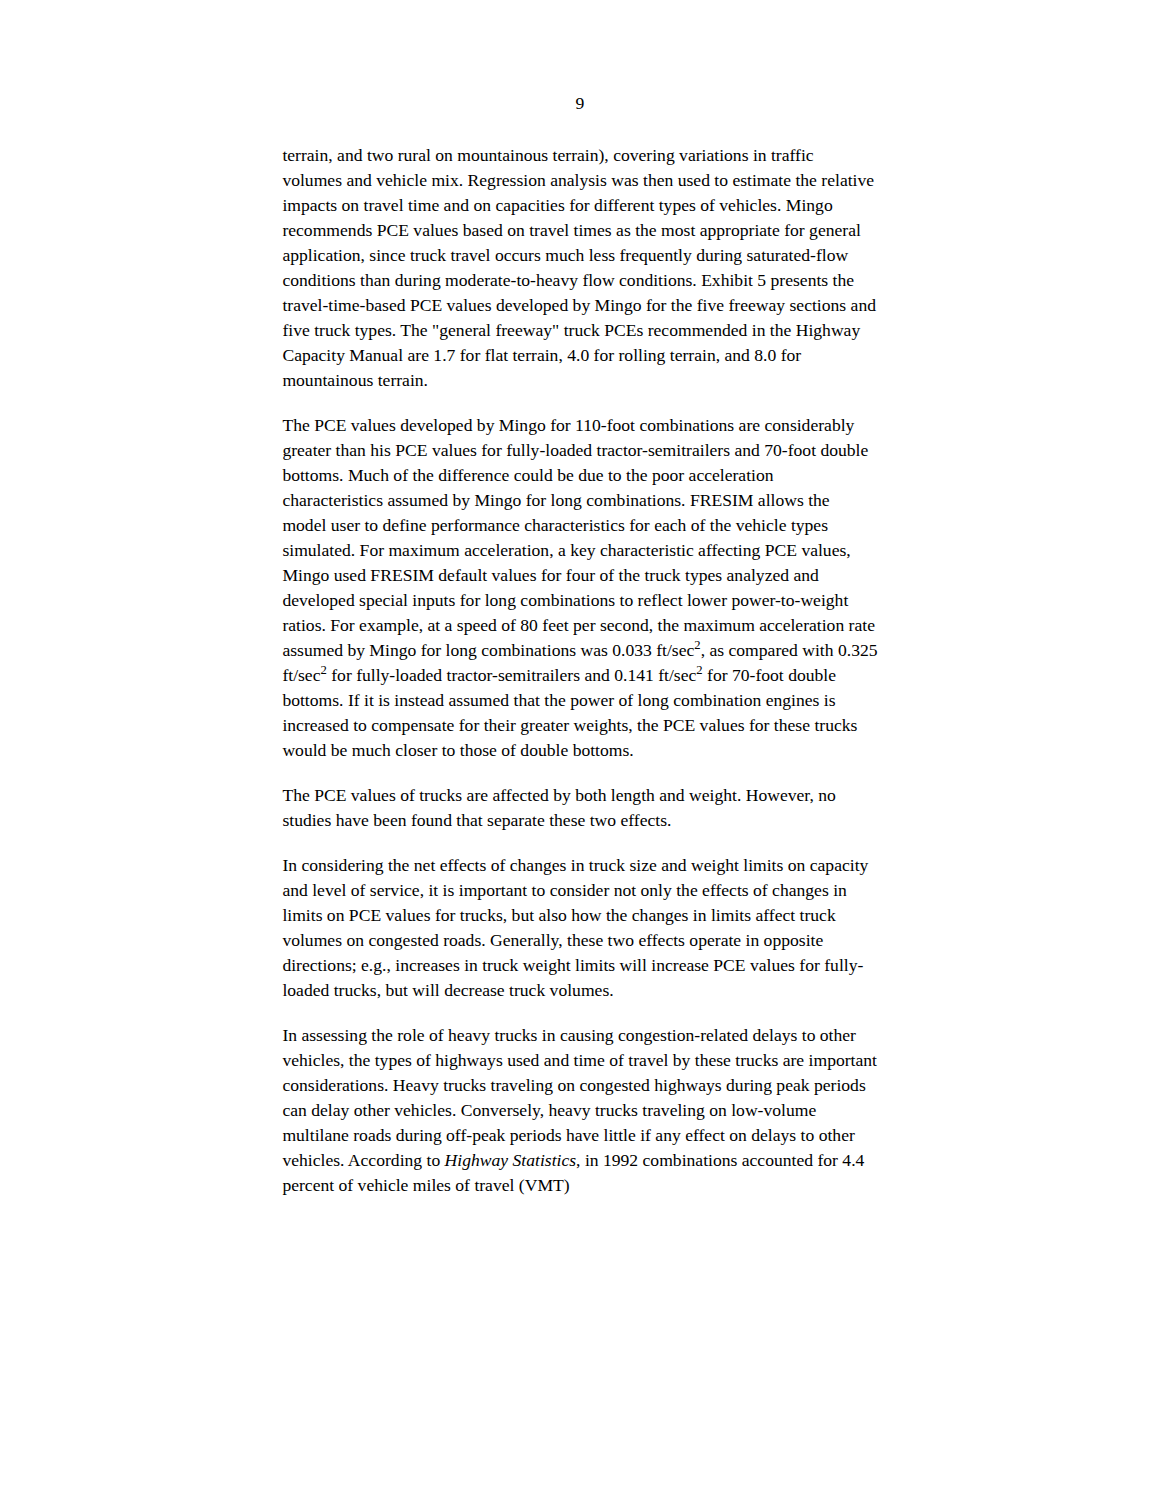9
terrain, and two rural on mountainous terrain), covering variations in traffic volumes and vehicle mix. Regression analysis was then used to estimate the relative impacts on travel time and on capacities for different types of vehicles. Mingo recommends PCE values based on travel times as the most appropriate for general application, since truck travel occurs much less frequently during saturated-flow conditions than during moderate-to-heavy flow conditions. Exhibit 5 presents the travel-time-based PCE values developed by Mingo for the five freeway sections and five truck types. The "general freeway" truck PCEs recommended in the Highway Capacity Manual are 1.7 for flat terrain, 4.0 for rolling terrain, and 8.0 for mountainous terrain.
The PCE values developed by Mingo for 110-foot combinations are considerably greater than his PCE values for fully-loaded tractor-semitrailers and 70-foot double bottoms. Much of the difference could be due to the poor acceleration characteristics assumed by Mingo for long combinations. FRESIM allows the model user to define performance characteristics for each of the vehicle types simulated. For maximum acceleration, a key characteristic affecting PCE values, Mingo used FRESIM default values for four of the truck types analyzed and developed special inputs for long combinations to reflect lower power-to-weight ratios. For example, at a speed of 80 feet per second, the maximum acceleration rate assumed by Mingo for long combinations was 0.033 ft/sec2, as compared with 0.325 ft/sec2 for fully-loaded tractor-semitrailers and 0.141 ft/sec2 for 70-foot double bottoms. If it is instead assumed that the power of long combination engines is increased to compensate for their greater weights, the PCE values for these trucks would be much closer to those of double bottoms.
The PCE values of trucks are affected by both length and weight. However, no studies have been found that separate these two effects.
In considering the net effects of changes in truck size and weight limits on capacity and level of service, it is important to consider not only the effects of changes in limits on PCE values for trucks, but also how the changes in limits affect truck volumes on congested roads. Generally, these two effects operate in opposite directions; e.g., increases in truck weight limits will increase PCE values for fully-loaded trucks, but will decrease truck volumes.
In assessing the role of heavy trucks in causing congestion-related delays to other vehicles, the types of highways used and time of travel by these trucks are important considerations. Heavy trucks traveling on congested highways during peak periods can delay other vehicles. Conversely, heavy trucks traveling on low-volume multilane roads during off-peak periods have little if any effect on delays to other vehicles. According to Highway Statistics, in 1992 combinations accounted for 4.4 percent of vehicle miles of travel (VMT)